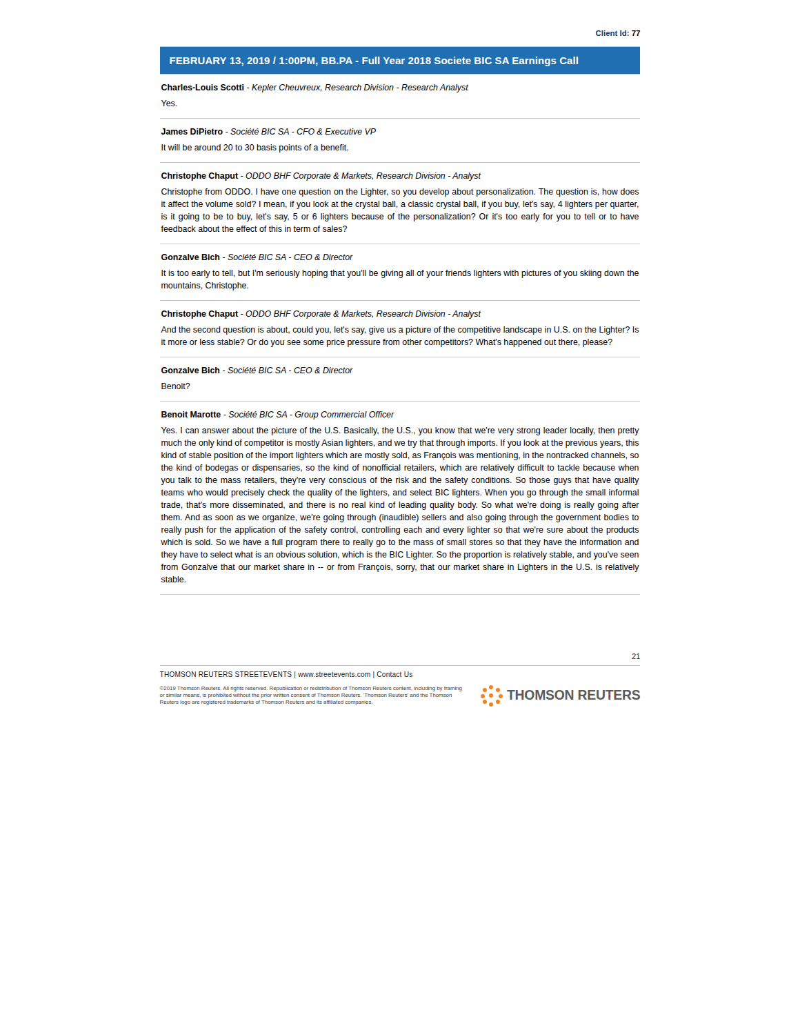Client Id: 77
FEBRUARY 13, 2019 / 1:00PM, BB.PA - Full Year 2018 Societe BIC SA Earnings Call
Charles-Louis Scotti - Kepler Cheuvreux, Research Division - Research Analyst
Yes.
James DiPietro - Société BIC SA - CFO & Executive VP
It will be around 20 to 30 basis points of a benefit.
Christophe Chaput - ODDO BHF Corporate & Markets, Research Division - Analyst
Christophe from ODDO. I have one question on the Lighter, so you develop about personalization. The question is, how does it affect the volume sold? I mean, if you look at the crystal ball, a classic crystal ball, if you buy, let's say, 4 lighters per quarter, is it going to be to buy, let's say, 5 or 6 lighters because of the personalization? Or it's too early for you to tell or to have feedback about the effect of this in term of sales?
Gonzalve Bich - Société BIC SA - CEO & Director
It is too early to tell, but I'm seriously hoping that you'll be giving all of your friends lighters with pictures of you skiing down the mountains, Christophe.
Christophe Chaput - ODDO BHF Corporate & Markets, Research Division - Analyst
And the second question is about, could you, let's say, give us a picture of the competitive landscape in U.S. on the Lighter? Is it more or less stable? Or do you see some price pressure from other competitors? What's happened out there, please?
Gonzalve Bich - Société BIC SA - CEO & Director
Benoit?
Benoit Marotte - Société BIC SA - Group Commercial Officer
Yes. I can answer about the picture of the U.S. Basically, the U.S., you know that we're very strong leader locally, then pretty much the only kind of competitor is mostly Asian lighters, and we try that through imports. If you look at the previous years, this kind of stable position of the import lighters which are mostly sold, as François was mentioning, in the nontracked channels, so the kind of bodegas or dispensaries, so the kind of nonofficial retailers, which are relatively difficult to tackle because when you talk to the mass retailers, they're very conscious of the risk and the safety conditions. So those guys that have quality teams who would precisely check the quality of the lighters, and select BIC lighters. When you go through the small informal trade, that's more disseminated, and there is no real kind of leading quality body. So what we're doing is really going after them. And as soon as we organize, we're going through (inaudible) sellers and also going through the government bodies to really push for the application of the safety control, controlling each and every lighter so that we're sure about the products which is sold. So we have a full program there to really go to the mass of small stores so that they have the information and they have to select what is an obvious solution, which is the BIC Lighter. So the proportion is relatively stable, and you've seen from Gonzalve that our market share in -- or from François, sorry, that our market share in Lighters in the U.S. is relatively stable.
21
THOMSON REUTERS STREETEVENTS | www.streetevents.com | Contact Us
©2019 Thomson Reuters. All rights reserved. Republication or redistribution of Thomson Reuters content, including by framing or similar means, is prohibited without the prior written consent of Thomson Reuters. 'Thomson Reuters' and the Thomson Reuters logo are registered trademarks of Thomson Reuters and its affiliated companies.
THOMSON REUTERS